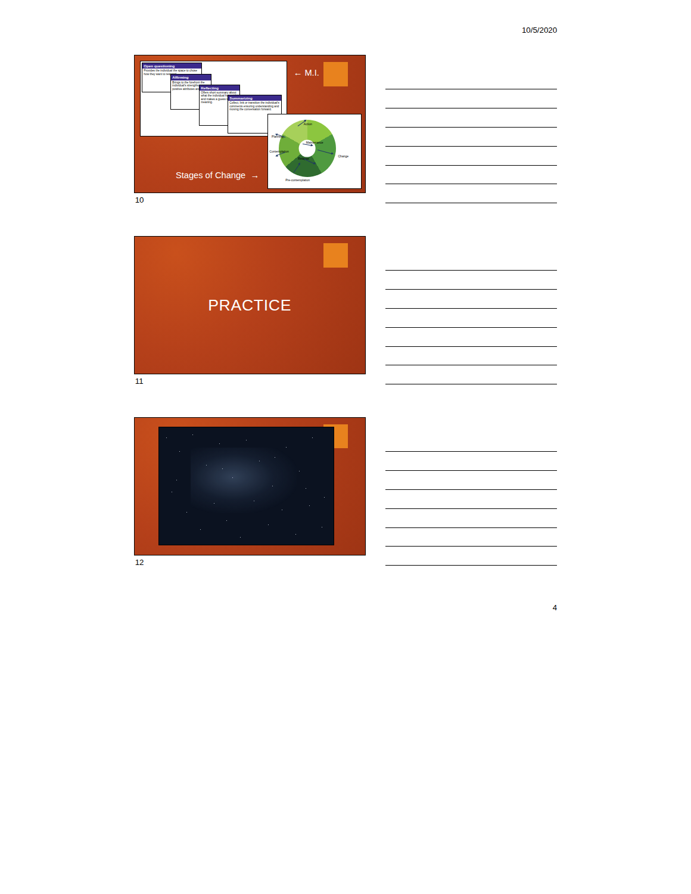10/5/2020
Open questioning Provides the individual the space to chose how they want to respond.
Affirming Brings to the forefront the individual's strengths, positive attributes and efforts.
Reflecting Offers short summary about what the individual has said and makes a guess to it meaning.
Summarizing Collect, link or transition the individual's comments ensuring understanding and moving the conversation forward.
← M.I.
Stages of Change →
Action
Maintenance
Planning
Contemplation
Relapse
Change
Pre-contemplation
10
PRACTICE
11
12
4